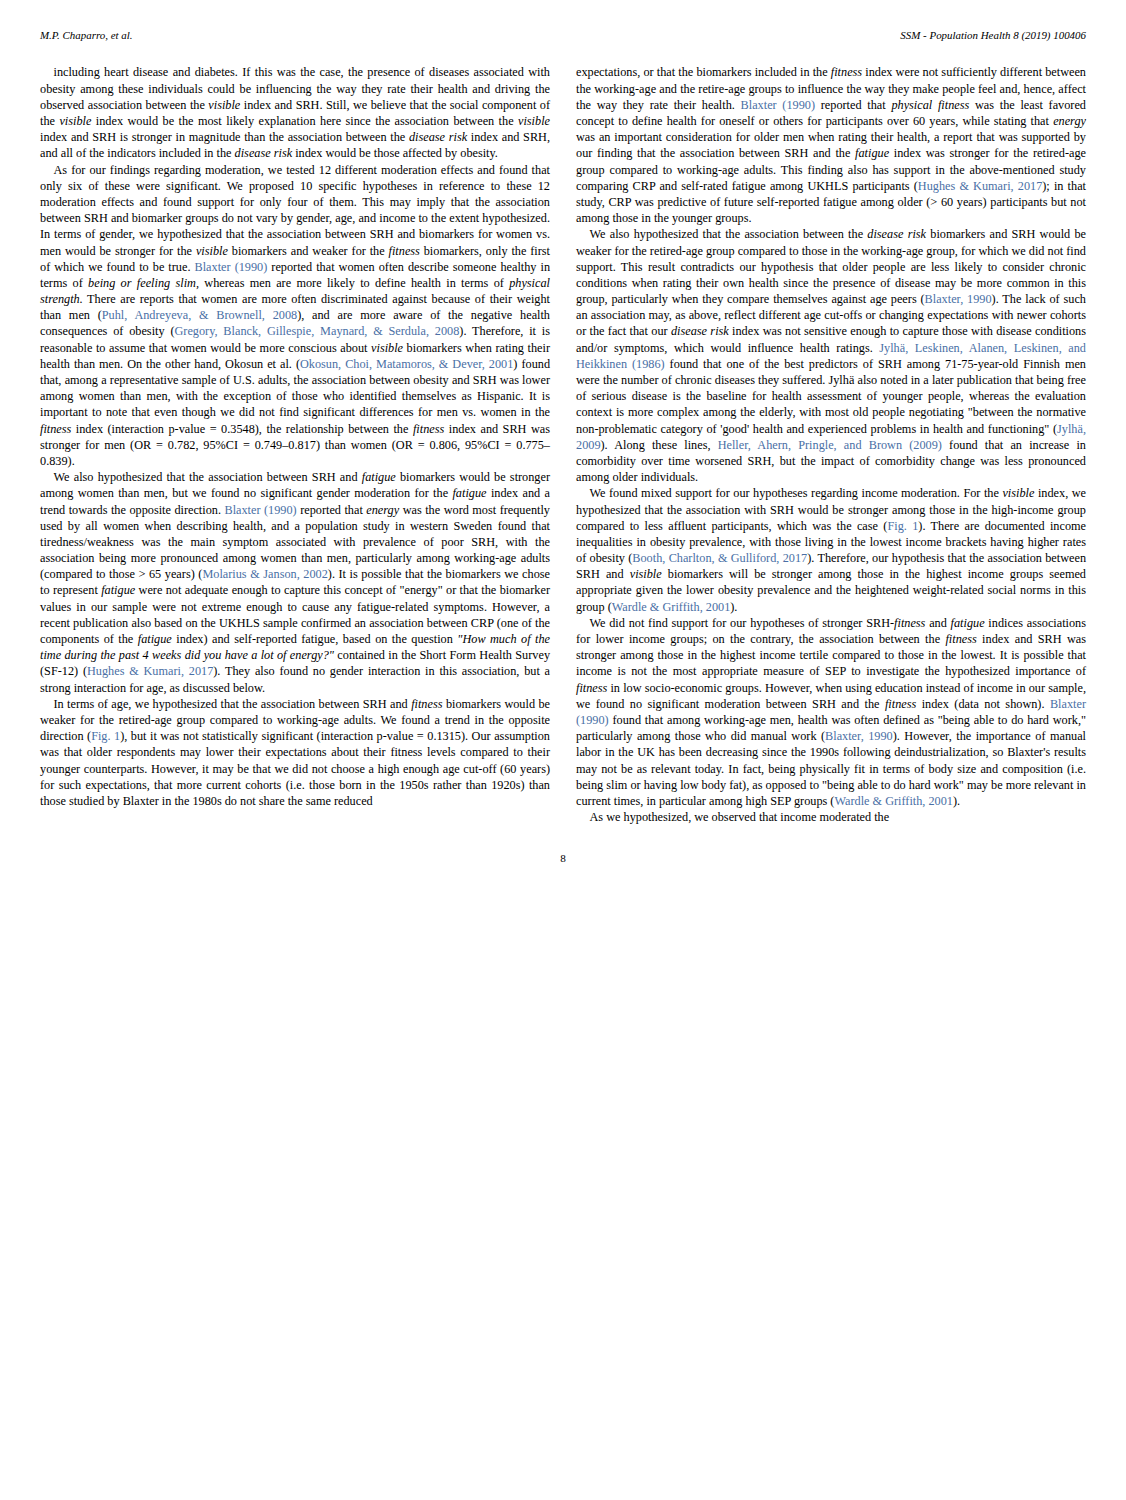M.P. Chaparro, et al.
SSM - Population Health 8 (2019) 100406
including heart disease and diabetes. If this was the case, the presence of diseases associated with obesity among these individuals could be influencing the way they rate their health and driving the observed association between the visible index and SRH. Still, we believe that the social component of the visible index would be the most likely explanation here since the association between the visible index and SRH is stronger in magnitude than the association between the disease risk index and SRH, and all of the indicators included in the disease risk index would be those affected by obesity.
As for our findings regarding moderation, we tested 12 different moderation effects and found that only six of these were significant. We proposed 10 specific hypotheses in reference to these 12 moderation effects and found support for only four of them. This may imply that the association between SRH and biomarker groups do not vary by gender, age, and income to the extent hypothesized. In terms of gender, we hypothesized that the association between SRH and biomarkers for women vs. men would be stronger for the visible biomarkers and weaker for the fitness biomarkers, only the first of which we found to be true. Blaxter (1990) reported that women often describe someone healthy in terms of being or feeling slim, whereas men are more likely to define health in terms of physical strength. There are reports that women are more often discriminated against because of their weight than men (Puhl, Andreyeva, & Brownell, 2008), and are more aware of the negative health consequences of obesity (Gregory, Blanck, Gillespie, Maynard, & Serdula, 2008). Therefore, it is reasonable to assume that women would be more conscious about visible biomarkers when rating their health than men. On the other hand, Okosun et al. (Okosun, Choi, Matamoros, & Dever, 2001) found that, among a representative sample of U.S. adults, the association between obesity and SRH was lower among women than men, with the exception of those who identified themselves as Hispanic. It is important to note that even though we did not find significant differences for men vs. women in the fitness index (interaction p-value = 0.3548), the relationship between the fitness index and SRH was stronger for men (OR = 0.782, 95%CI = 0.749–0.817) than women (OR = 0.806, 95%CI = 0.775–0.839).
We also hypothesized that the association between SRH and fatigue biomarkers would be stronger among women than men, but we found no significant gender moderation for the fatigue index and a trend towards the opposite direction. Blaxter (1990) reported that energy was the word most frequently used by all women when describing health, and a population study in western Sweden found that tiredness/weakness was the main symptom associated with prevalence of poor SRH, with the association being more pronounced among women than men, particularly among working-age adults (compared to those > 65 years) (Molarius & Janson, 2002). It is possible that the biomarkers we chose to represent fatigue were not adequate enough to capture this concept of "energy" or that the biomarker values in our sample were not extreme enough to cause any fatigue-related symptoms. However, a recent publication also based on the UKHLS sample confirmed an association between CRP (one of the components of the fatigue index) and self-reported fatigue, based on the question "How much of the time during the past 4 weeks did you have a lot of energy?" contained in the Short Form Health Survey (SF-12) (Hughes & Kumari, 2017). They also found no gender interaction in this association, but a strong interaction for age, as discussed below.
In terms of age, we hypothesized that the association between SRH and fitness biomarkers would be weaker for the retired-age group compared to working-age adults. We found a trend in the opposite direction (Fig. 1), but it was not statistically significant (interaction p-value = 0.1315). Our assumption was that older respondents may lower their expectations about their fitness levels compared to their younger counterparts. However, it may be that we did not choose a high enough age cut-off (60 years) for such expectations, that more current cohorts (i.e. those born in the 1950s rather than 1920s) than those studied by Blaxter in the 1980s do not share the same reduced
expectations, or that the biomarkers included in the fitness index were not sufficiently different between the working-age and the retire-age groups to influence the way they make people feel and, hence, affect the way they rate their health. Blaxter (1990) reported that physical fitness was the least favored concept to define health for oneself or others for participants over 60 years, while stating that energy was an important consideration for older men when rating their health, a report that was supported by our finding that the association between SRH and the fatigue index was stronger for the retired-age group compared to working-age adults. This finding also has support in the above-mentioned study comparing CRP and self-rated fatigue among UKHLS participants (Hughes & Kumari, 2017); in that study, CRP was predictive of future self-reported fatigue among older (> 60 years) participants but not among those in the younger groups.
We also hypothesized that the association between the disease risk biomarkers and SRH would be weaker for the retired-age group compared to those in the working-age group, for which we did not find support. This result contradicts our hypothesis that older people are less likely to consider chronic conditions when rating their own health since the presence of disease may be more common in this group, particularly when they compare themselves against age peers (Blaxter, 1990). The lack of such an association may, as above, reflect different age cut-offs or changing expectations with newer cohorts or the fact that our disease risk index was not sensitive enough to capture those with disease conditions and/or symptoms, which would influence health ratings. Jylhä, Leskinen, Alanen, Leskinen, and Heikkinen (1986) found that one of the best predictors of SRH among 71-75-year-old Finnish men were the number of chronic diseases they suffered. Jylhä also noted in a later publication that being free of serious disease is the baseline for health assessment of younger people, whereas the evaluation context is more complex among the elderly, with most old people negotiating "between the normative non-problematic category of 'good' health and experienced problems in health and functioning" (Jylhä, 2009). Along these lines, Heller, Ahern, Pringle, and Brown (2009) found that an increase in comorbidity over time worsened SRH, but the impact of comorbidity change was less pronounced among older individuals.
We found mixed support for our hypotheses regarding income moderation. For the visible index, we hypothesized that the association with SRH would be stronger among those in the high-income group compared to less affluent participants, which was the case (Fig. 1). There are documented income inequalities in obesity prevalence, with those living in the lowest income brackets having higher rates of obesity (Booth, Charlton, & Gulliford, 2017). Therefore, our hypothesis that the association between SRH and visible biomarkers will be stronger among those in the highest income groups seemed appropriate given the lower obesity prevalence and the heightened weight-related social norms in this group (Wardle & Griffith, 2001).
We did not find support for our hypotheses of stronger SRH-fitness and fatigue indices associations for lower income groups; on the contrary, the association between the fitness index and SRH was stronger among those in the highest income tertile compared to those in the lowest. It is possible that income is not the most appropriate measure of SEP to investigate the hypothesized importance of fitness in low socio-economic groups. However, when using education instead of income in our sample, we found no significant moderation between SRH and the fitness index (data not shown). Blaxter (1990) found that among working-age men, health was often defined as "being able to do hard work," particularly among those who did manual work (Blaxter, 1990). However, the importance of manual labor in the UK has been decreasing since the 1990s following deindustrialization, so Blaxter's results may not be as relevant today. In fact, being physically fit in terms of body size and composition (i.e. being slim or having low body fat), as opposed to "being able to do hard work" may be more relevant in current times, in particular among high SEP groups (Wardle & Griffith, 2001).
As we hypothesized, we observed that income moderated the
8